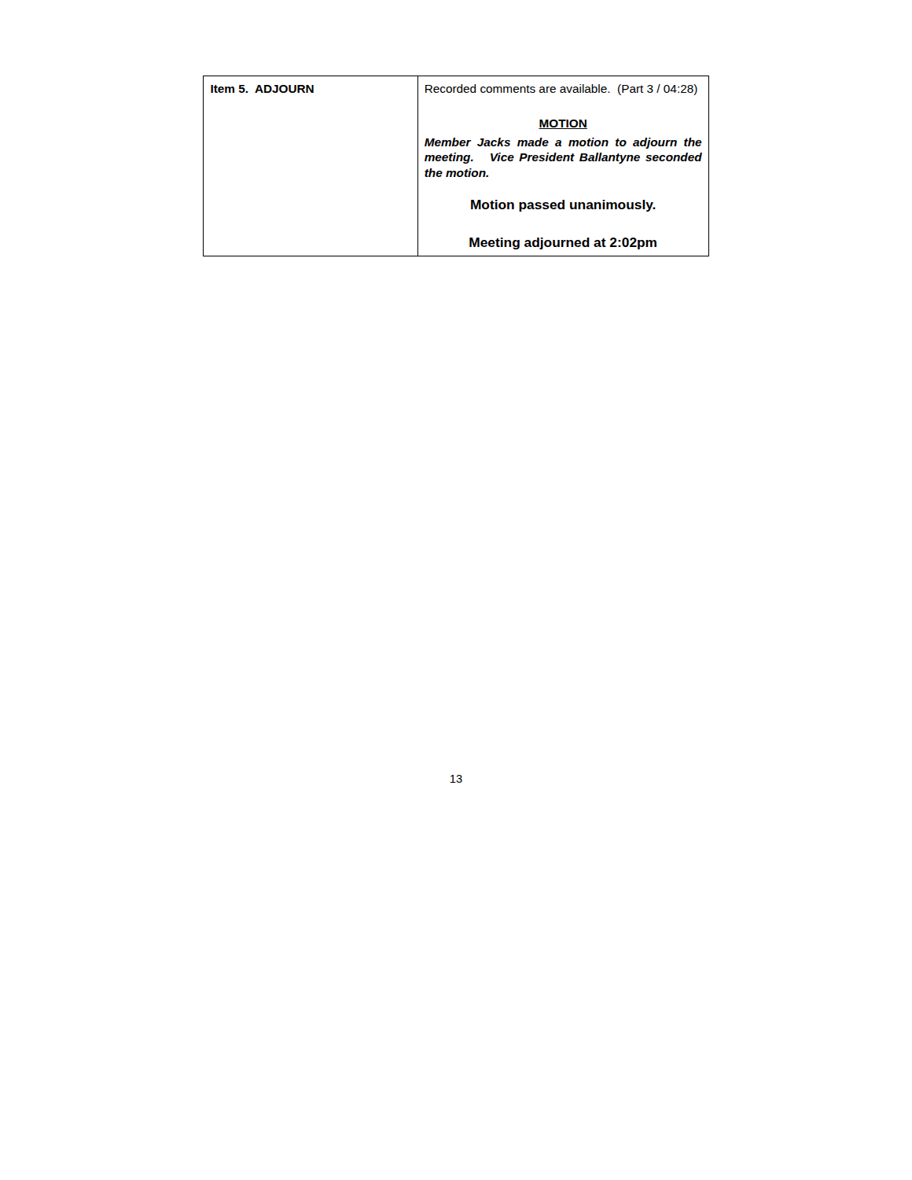| Item 5. ADJOURN | Recorded comments are available. (Part 3 / 04:28) MOTION Member Jacks made a motion to adjourn the meeting. Vice President Ballantyne seconded the motion. Motion passed unanimously. Meeting adjourned at 2:02pm |
13